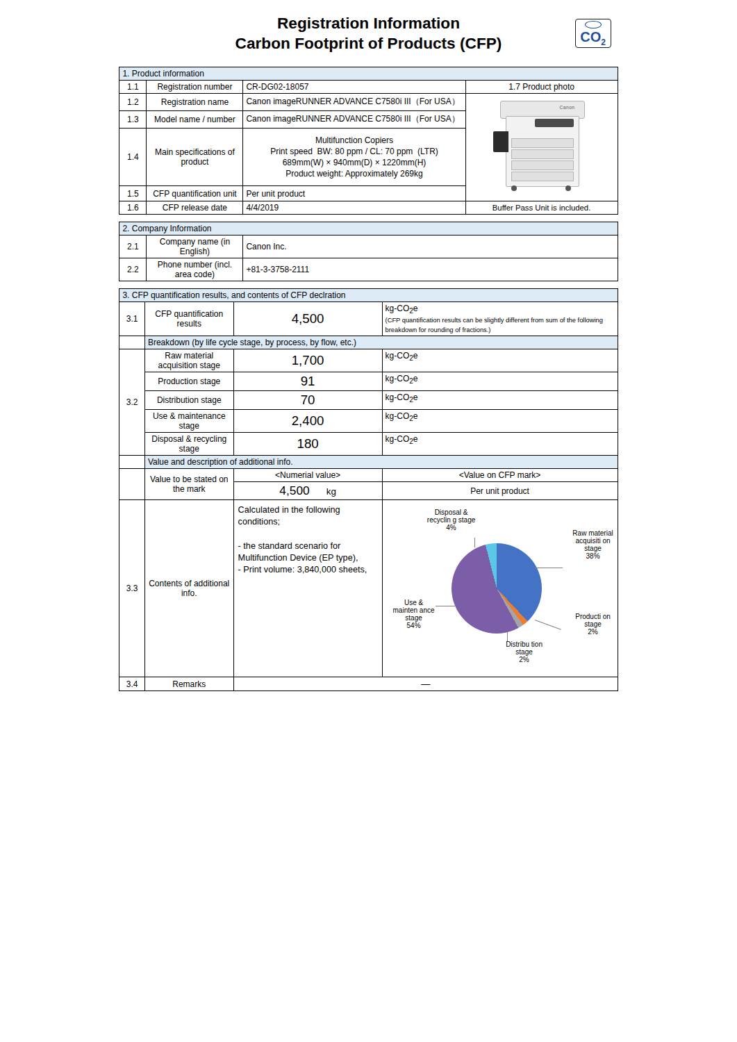Registration Information
Carbon Footprint of Products (CFP)
CO2
| 1. Product information |
| 1.1 | Registration number | CR-DG02-18057 | 1.7 Product photo |
| 1.2 | Registration name | Canon imageRUNNER ADVANCE C7580i III（For USA） | Canon |
| 1.3 | Model name / number | Canon imageRUNNER ADVANCE C7580i III（For USA） |
| 1.4 | Main specifications of product | Multifunction Copiers Print speed BW: 80 ppm / CL: 70 ppm (LTR) 689mm(W) × 940mm(D) × 1220mm(H) Product weight: Approximately 269kg |
| 1.5 | CFP quantification unit | Per unit product |
| 1.6 | CFP release date | 4/4/2019 | Buffer Pass Unit is included. |
| 2. Company Information |
| 2.1 | Company name (in English) | Canon Inc. |
| 2.2 | Phone number (incl. area code) | +81-3-3758-2111 |
| 3. CFP quantification results, and contents of CFP declration |
| 3.1 | CFP quantification results | 4,500 | kg-CO 2 e (CFP quantification results can be slightly different from sum of the following breakdown for rounding of fractions.) |
| | Breakdown (by life cycle stage, by process, by flow, etc.) |
| 3.2 | Raw material acquisition stage | 1,700 | kg-CO 2 e |
| Production stage | 91 | kg-CO 2 e |
| Distribution stage | 70 | kg-CO 2 e |
| Use & maintenance stage | 2,400 | kg-CO 2 e |
| Disposal & recycling stage | 180 | kg-CO 2 e |
| | Value and description of additional info. |
| | Value to be stated on the mark | <Numerial value> | <Value on CFP mark> |
| 4,500 kg | Per unit product |
| 3.3 | Contents of additional info. | Calculated in the following conditions; - the standard scenario for Multifunction Device (EP type), - Print volume: 3,840,000 sheets, | Raw material acquisiti on stage 38% Producti on stage 2% Distribu tion stage 2% Use & mainten ance stage 54% Disposal & recyclin g stage 4% |
| 3.4 | Remarks | — |